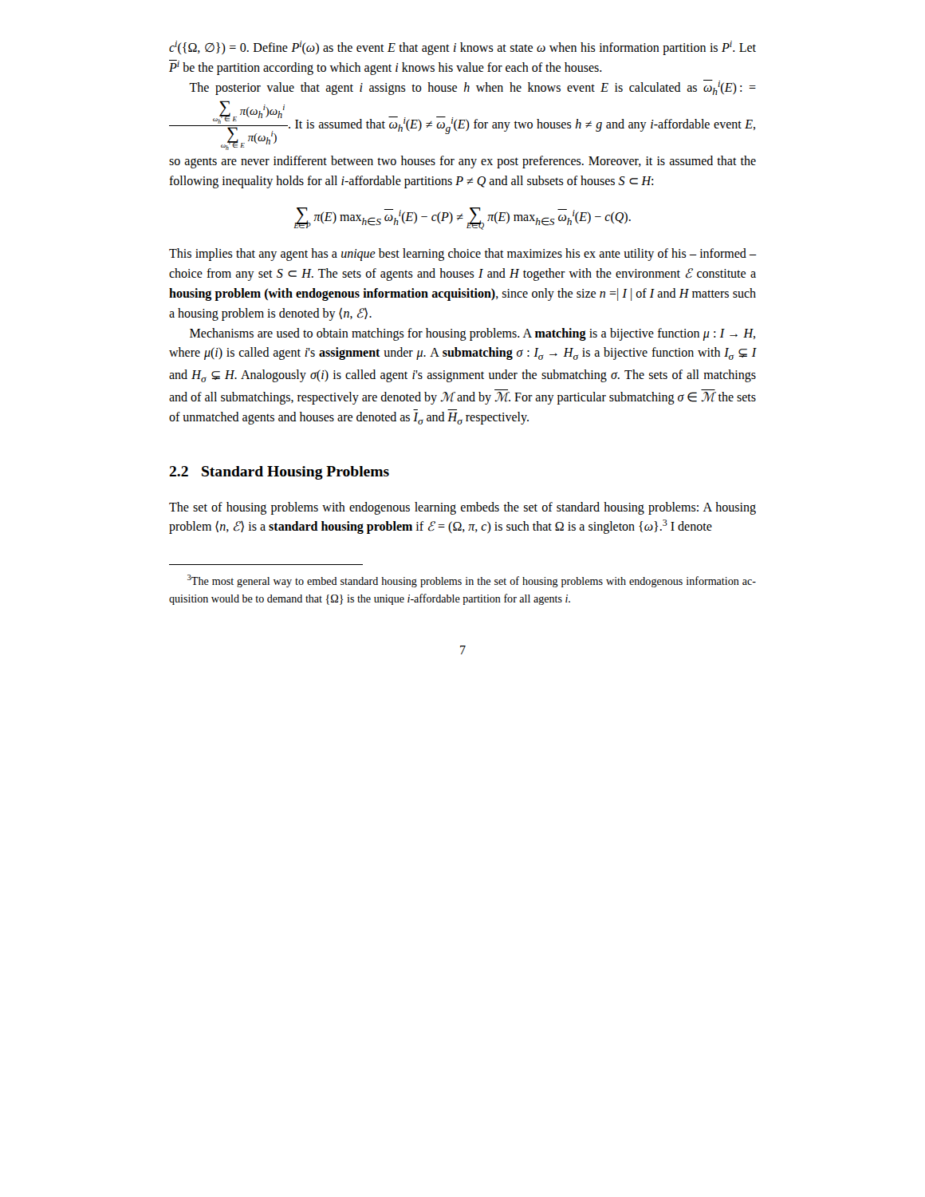ci({Ω, ∅}) = 0. Define Pi(ω) as the event E that agent i knows at state ω when his information partition is Pi. Let Pi be the partition according to which agent i knows his value for each of the houses.
The posterior value that agent i assigns to house h when he knows event E is calculated as ωhi(E) : = ∑ωhi ∈ E π(ωhi)ωhi∑ωhi ∈ E π(ωhi). It is assumed that ωhi(E) ≠ ωgi(E) for any two houses h ≠ g and any i-affordable event E, so agents are never indifferent between two houses for any ex post preferences. Moreover, it is assumed that the following inequality holds for all i-affordable partitions P ≠ Q and all subsets of houses S ⊂ H:
∑E∈P π(E) maxh∈S ωhi(E) − c(P) ≠ ∑E∈Q π(E) maxh∈S ωhi(E) − c(Q).
This implies that any agent has a unique best learning choice that maximizes his ex ante utility of his – informed – choice from any set S ⊂ H. The sets of agents and houses I and H together with the environment ℰ constitute a housing problem (with endogenous information acquisition), since only the size n =| I | of I and H matters such a housing problem is denoted by ⟨n, ℰ⟩.
Mechanisms are used to obtain matchings for housing problems. A matching is a bijective function μ : I → H, where μ(i) is called agent i's assignment under μ. A submatching σ : Iσ → Hσ is a bijective function with Iσ ⊊ I and Hσ ⊊ H. Analogously σ(i) is called agent i's assignment under the submatching σ. The sets of all matchings and of all submatchings, respectively are denoted by ℳ and by ℳ. For any particular submatching σ ∈ ℳ the sets of unmatched agents and houses are denoted as Iσ and Hσ respectively.
2.2 Standard Housing Problems
The set of housing problems with endogenous learning embeds the set of standard housing problems: A housing problem ⟨n, ℰ⟩ is a standard housing problem if ℰ = (Ω, π, c) is such that Ω is a singleton {ω}.3 I denote
3The most general way to embed standard housing problems in the set of housing problems with endogenous information acquisition would be to demand that {Ω} is the unique i-affordable partition for all agents i.
7